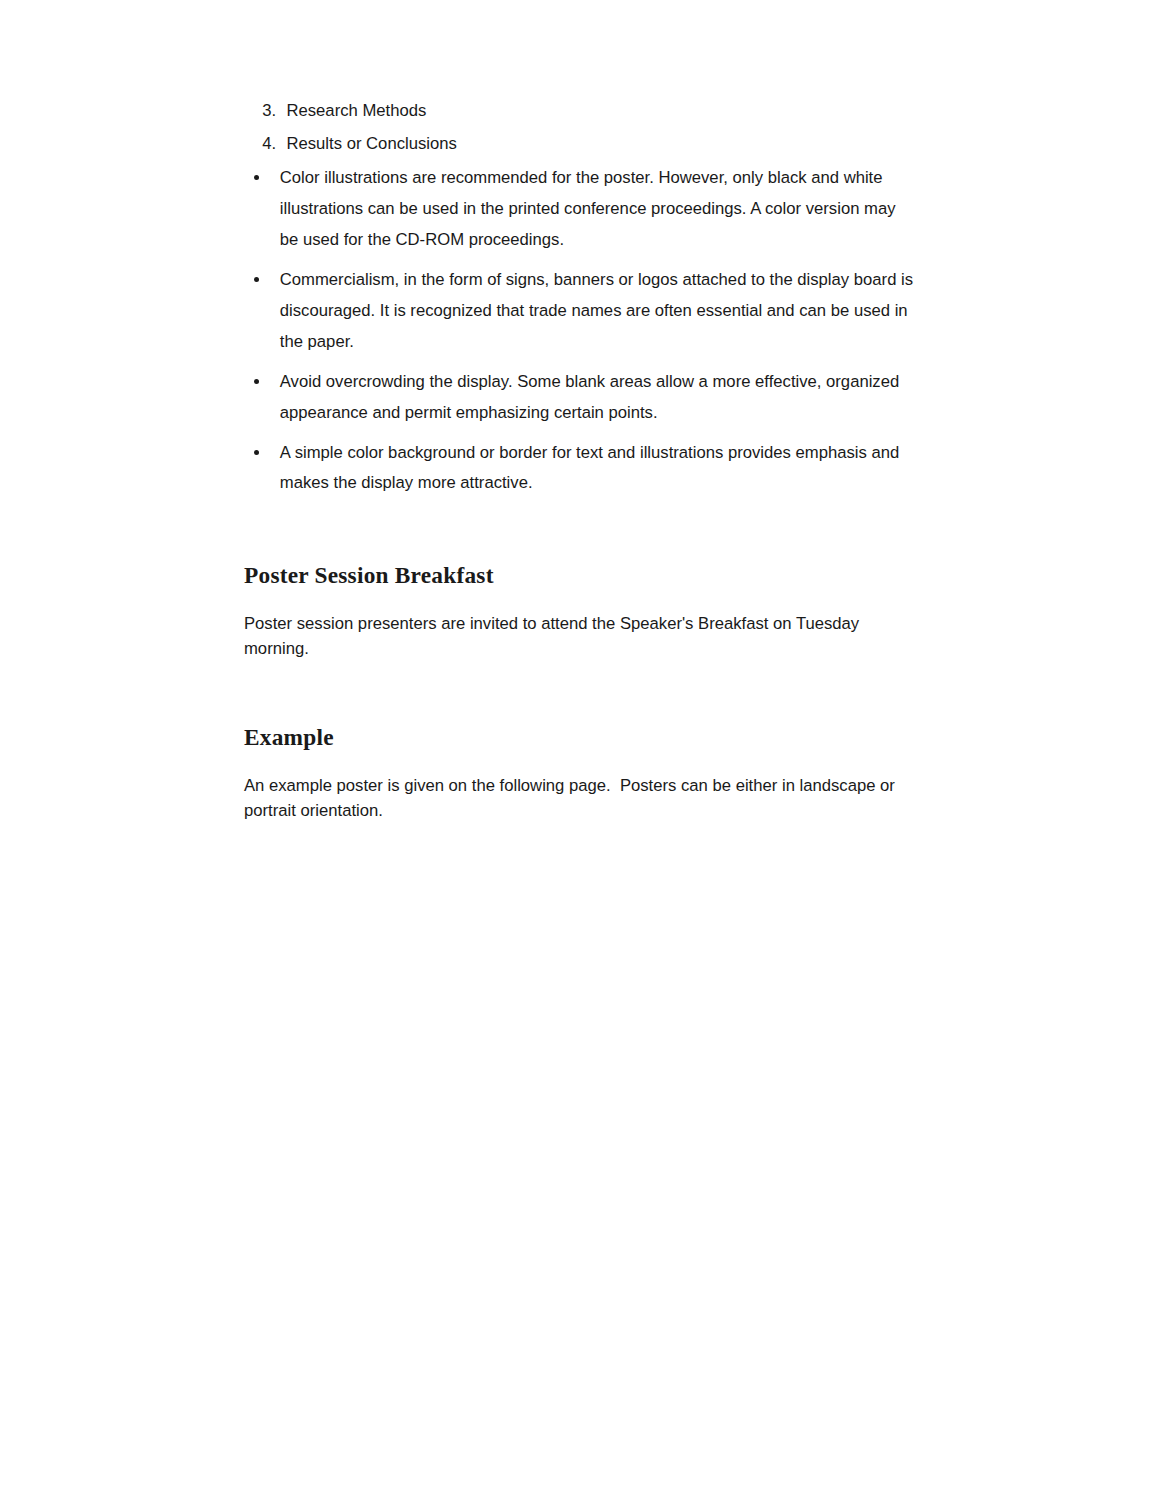Research Methods
Results or Conclusions
Color illustrations are recommended for the poster. However, only black and white illustrations can be used in the printed conference proceedings. A color version may be used for the CD-ROM proceedings.
Commercialism, in the form of signs, banners or logos attached to the display board is discouraged. It is recognized that trade names are often essential and can be used in the paper.
Avoid overcrowding the display. Some blank areas allow a more effective, organized appearance and permit emphasizing certain points.
A simple color background or border for text and illustrations provides emphasis and makes the display more attractive.
Poster Session Breakfast
Poster session presenters are invited to attend the Speaker's Breakfast on Tuesday morning.
Example
An example poster is given on the following page. Posters can be either in landscape or portrait orientation.